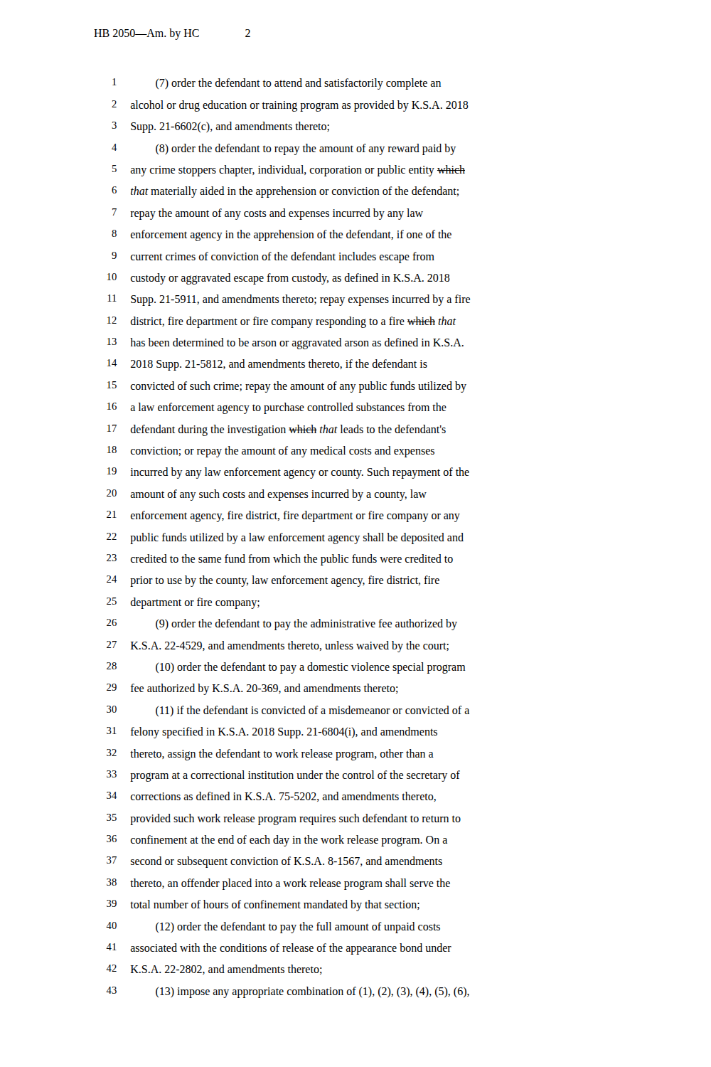HB 2050—Am. by HC 2
(7) order the defendant to attend and satisfactorily complete an
alcohol or drug education or training program as provided by K.S.A. 2018
Supp. 21-6602(c), and amendments thereto;
(8) order the defendant to repay the amount of any reward paid by
any crime stoppers chapter, individual, corporation or public entity which
that materially aided in the apprehension or conviction of the defendant;
repay the amount of any costs and expenses incurred by any law
enforcement agency in the apprehension of the defendant, if one of the
current crimes of conviction of the defendant includes escape from
custody or aggravated escape from custody, as defined in K.S.A. 2018
Supp. 21-5911, and amendments thereto; repay expenses incurred by a fire
district, fire department or fire company responding to a fire which that
has been determined to be arson or aggravated arson as defined in K.S.A.
2018 Supp. 21-5812, and amendments thereto, if the defendant is
convicted of such crime; repay the amount of any public funds utilized by
a law enforcement agency to purchase controlled substances from the
defendant during the investigation which that leads to the defendant's
conviction; or repay the amount of any medical costs and expenses
incurred by any law enforcement agency or county. Such repayment of the
amount of any such costs and expenses incurred by a county, law
enforcement agency, fire district, fire department or fire company or any
public funds utilized by a law enforcement agency shall be deposited and
credited to the same fund from which the public funds were credited to
prior to use by the county, law enforcement agency, fire district, fire
department or fire company;
(9) order the defendant to pay the administrative fee authorized by
K.S.A. 22-4529, and amendments thereto, unless waived by the court;
(10) order the defendant to pay a domestic violence special program
fee authorized by K.S.A. 20-369, and amendments thereto;
(11) if the defendant is convicted of a misdemeanor or convicted of a
felony specified in K.S.A. 2018 Supp. 21-6804(i), and amendments
thereto, assign the defendant to work release program, other than a
program at a correctional institution under the control of the secretary of
corrections as defined in K.S.A. 75-5202, and amendments thereto,
provided such work release program requires such defendant to return to
confinement at the end of each day in the work release program. On a
second or subsequent conviction of K.S.A. 8-1567, and amendments
thereto, an offender placed into a work release program shall serve the
total number of hours of confinement mandated by that section;
(12) order the defendant to pay the full amount of unpaid costs
associated with the conditions of release of the appearance bond under
K.S.A. 22-2802, and amendments thereto;
(13) impose any appropriate combination of (1), (2), (3), (4), (5), (6),